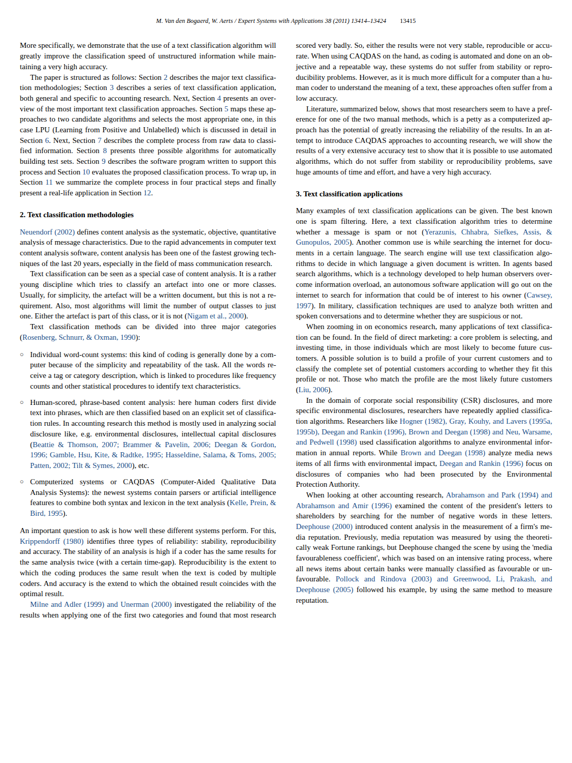M. Van den Bogaerd, W. Aerts / Expert Systems with Applications 38 (2011) 13414–13424 13415
More specifically, we demonstrate that the use of a text classification algorithm will greatly improve the classification speed of unstructured information while maintaining a very high accuracy.
The paper is structured as follows: Section 2 describes the major text classification methodologies; Section 3 describes a series of text classification application, both general and specific to accounting research. Next, Section 4 presents an overview of the most important text classification approaches. Section 5 maps these approaches to two candidate algorithms and selects the most appropriate one, in this case LPU (Learning from Positive and Unlabelled) which is discussed in detail in Section 6. Next, Section 7 describes the complete process from raw data to classified information. Section 8 presents three possible algorithms for automatically building test sets. Section 9 describes the software program written to support this process and Section 10 evaluates the proposed classification process. To wrap up, in Section 11 we summarize the complete process in four practical steps and finally present a real-life application in Section 12.
2. Text classification methodologies
Neuendorf (2002) defines content analysis as the systematic, objective, quantitative analysis of message characteristics. Due to the rapid advancements in computer text content analysis software, content analysis has been one of the fastest growing techniques of the last 20 years, especially in the field of mass communication research.
Text classification can be seen as a special case of content analysis. It is a rather young discipline which tries to classify an artefact into one or more classes. Usually, for simplicity, the artefact will be a written document, but this is not a requirement. Also, most algorithms will limit the number of output classes to just one. Either the artefact is part of this class, or it is not (Nigam et al., 2000).
Text classification methods can be divided into three major categories (Rosenberg, Schnurr, & Oxman, 1990):
Individual word-count systems: this kind of coding is generally done by a computer because of the simplicity and repeatability of the task. All the words receive a tag or category description, which is linked to procedures like frequency counts and other statistical procedures to identify text characteristics.
Human-scored, phrase-based content analysis: here human coders first divide text into phrases, which are then classified based on an explicit set of classification rules. In accounting research this method is mostly used in analyzing social disclosure like, e.g. environmental disclosures, intellectual capital disclosures (Beattie & Thomson, 2007; Brammer & Pavelin, 2006; Deegan & Gordon, 1996; Gamble, Hsu, Kite, & Radtke, 1995; Hasseldine, Salama, & Toms, 2005; Patten, 2002; Tilt & Symes, 2000), etc.
Computerized systems or CAQDAS (Computer-Aided Qualitative Data Analysis Systems): the newest systems contain parsers or artificial intelligence features to combine both syntax and lexicon in the text analysis (Kelle, Prein, & Bird, 1995).
An important question to ask is how well these different systems perform. For this, Krippendorff (1980) identifies three types of reliability: stability, reproducibility and accuracy. The stability of an analysis is high if a coder has the same results for the same analysis twice (with a certain time-gap). Reproducibility is the extent to which the coding produces the same result when the text is coded by multiple coders. And accuracy is the extend to which the obtained result coincides with the optimal result.
Milne and Adler (1999) and Unerman (2000) investigated the reliability of the results when applying one of the first two categories and found that most research scored very badly. So, either the results were not very stable, reproducible or accurate. When using CAQDAS on the hand, as coding is automated and done on an objective and a repeatable way, these systems do not suffer from stability or reproducibility problems. However, as it is much more difficult for a computer than a human coder to understand the meaning of a text, these approaches often suffer from a low accuracy.
Literature, summarized below, shows that most researchers seem to have a preference for one of the two manual methods, which is a petty as a computerized approach has the potential of greatly increasing the reliability of the results. In an attempt to introduce CAQDAS approaches to accounting research, we will show the results of a very extensive accuracy test to show that it is possible to use automated algorithms, which do not suffer from stability or reproducibility problems, save huge amounts of time and effort, and have a very high accuracy.
3. Text classification applications
Many examples of text classification applications can be given. The best known one is spam filtering. Here, a text classification algorithm tries to determine whether a message is spam or not (Yerazunis, Chhabra, Siefkes, Assis, & Gunopulos, 2005). Another common use is while searching the internet for documents in a certain language. The search engine will use text classification algorithms to decide in which language a given document is written. In agents based search algorithms, which is a technology developed to help human observers overcome information overload, an autonomous software application will go out on the internet to search for information that could be of interest to his owner (Cawsey, 1997). In military, classification techniques are used to analyze both written and spoken conversations and to determine whether they are suspicious or not.
When zooming in on economics research, many applications of text classification can be found. In the field of direct marketing: a core problem is selecting, and investing time, in those individuals which are most likely to become future customers. A possible solution is to build a profile of your current customers and to classify the complete set of potential customers according to whether they fit this profile or not. Those who match the profile are the most likely future customers (Liu, 2006).
In the domain of corporate social responsibility (CSR) disclosures, and more specific environmental disclosures, researchers have repeatedly applied classification algorithms. Researchers like Hogner (1982), Gray, Kouhy, and Lavers (1995a, 1995b), Deegan and Rankin (1996), Brown and Deegan (1998) and Neu, Warsame, and Pedwell (1998) used classification algorithms to analyze environmental information in annual reports. While Brown and Deegan (1998) analyze media news items of all firms with environmental impact, Deegan and Rankin (1996) focus on disclosures of companies who had been prosecuted by the Environmental Protection Authority.
When looking at other accounting research, Abrahamson and Park (1994) and Abrahamson and Amir (1996) examined the content of the president's letters to shareholders by searching for the number of negative words in these letters. Deephouse (2000) introduced content analysis in the measurement of a firm's media reputation. Previously, media reputation was measured by using the theoretically weak Fortune rankings, but Deephouse changed the scene by using the 'media favourableness coefficient', which was based on an intensive rating process, where all news items about certain banks were manually classified as favourable or unfavourable. Pollock and Rindova (2003) and Greenwood, Li, Prakash, and Deephouse (2005) followed his example, by using the same method to measure reputation.